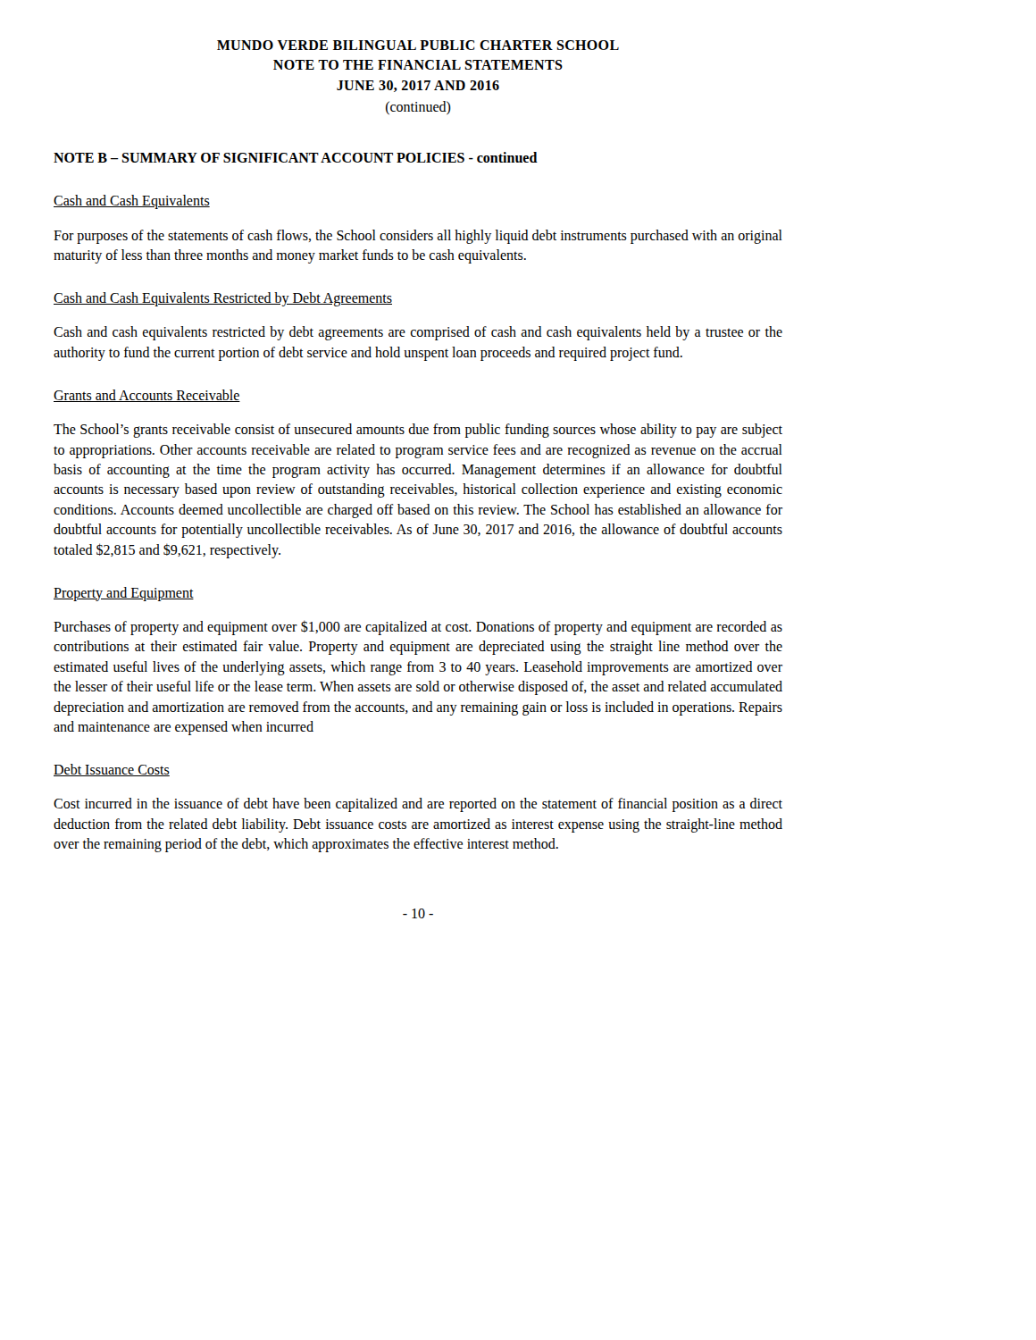Mundo Verde Bilingual Public Charter School
Note to the Financial Statements
June 30, 2017 and 2016
(continued)
NOTE B – SUMMARY OF SIGNIFICANT ACCOUNT POLICIES - continued
Cash and Cash Equivalents
For purposes of the statements of cash flows, the School considers all highly liquid debt instruments purchased with an original maturity of less than three months and money market funds to be cash equivalents.
Cash and Cash Equivalents Restricted by Debt Agreements
Cash and cash equivalents restricted by debt agreements are comprised of cash and cash equivalents held by a trustee or the authority to fund the current portion of debt service and hold unspent loan proceeds and required project fund.
Grants and Accounts Receivable
The School’s grants receivable consist of unsecured amounts due from public funding sources whose ability to pay are subject to appropriations. Other accounts receivable are related to program service fees and are recognized as revenue on the accrual basis of accounting at the time the program activity has occurred. Management determines if an allowance for doubtful accounts is necessary based upon review of outstanding receivables, historical collection experience and existing economic conditions. Accounts deemed uncollectible are charged off based on this review. The School has established an allowance for doubtful accounts for potentially uncollectible receivables. As of June 30, 2017 and 2016, the allowance of doubtful accounts totaled $2,815 and $9,621, respectively.
Property and Equipment
Purchases of property and equipment over $1,000 are capitalized at cost. Donations of property and equipment are recorded as contributions at their estimated fair value. Property and equipment are depreciated using the straight line method over the estimated useful lives of the underlying assets, which range from 3 to 40 years. Leasehold improvements are amortized over the lesser of their useful life or the lease term. When assets are sold or otherwise disposed of, the asset and related accumulated depreciation and amortization are removed from the accounts, and any remaining gain or loss is included in operations. Repairs and maintenance are expensed when incurred
Debt Issuance Costs
Cost incurred in the issuance of debt have been capitalized and are reported on the statement of financial position as a direct deduction from the related debt liability. Debt issuance costs are amortized as interest expense using the straight-line method over the remaining period of the debt, which approximates the effective interest method.
- 10 -